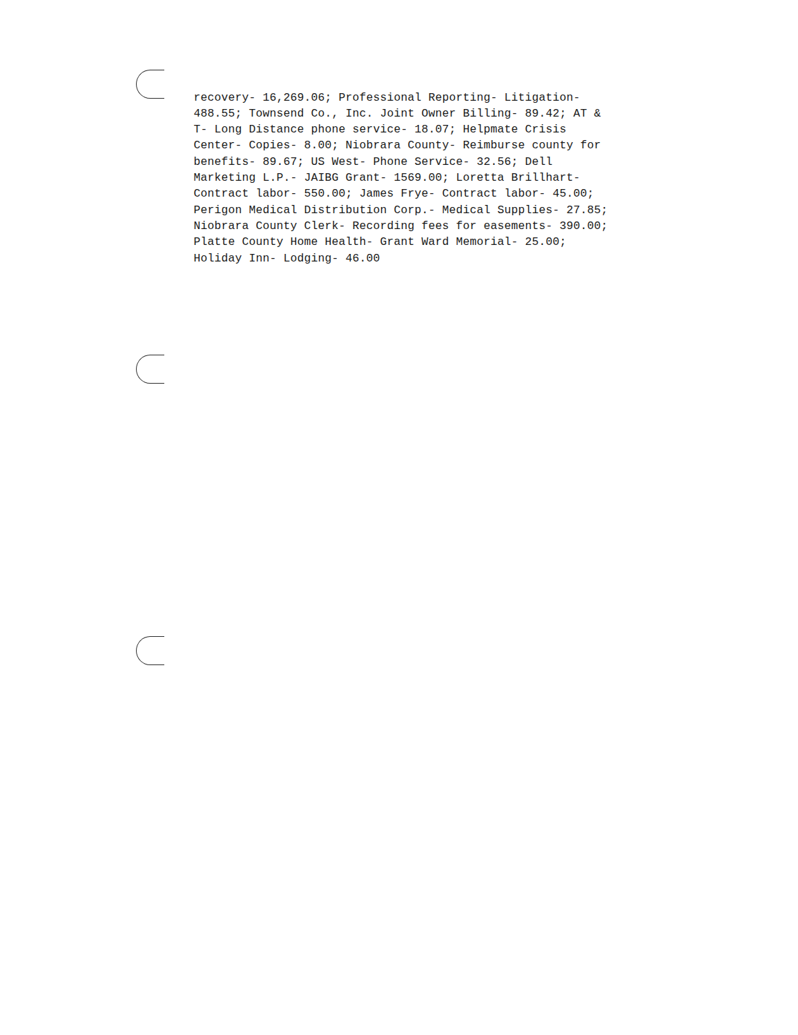recovery- 16,269.06; Professional Reporting- Litigation- 488.55; Townsend Co., Inc. Joint Owner Billing- 89.42; AT & T- Long Distance phone service- 18.07; Helpmate Crisis Center- Copies- 8.00; Niobrara County- Reimburse county for benefits- 89.67; US West- Phone Service- 32.56; Dell Marketing L.P.- JAIBG Grant- 1569.00; Loretta Brillhart- Contract labor- 550.00; James Frye- Contract labor- 45.00; Perigon Medical Distribution Corp.- Medical Supplies- 27.85; Niobrara County Clerk- Recording fees for easements- 390.00; Platte County Home Health- Grant Ward Memorial- 25.00; Holiday Inn- Lodging- 46.00